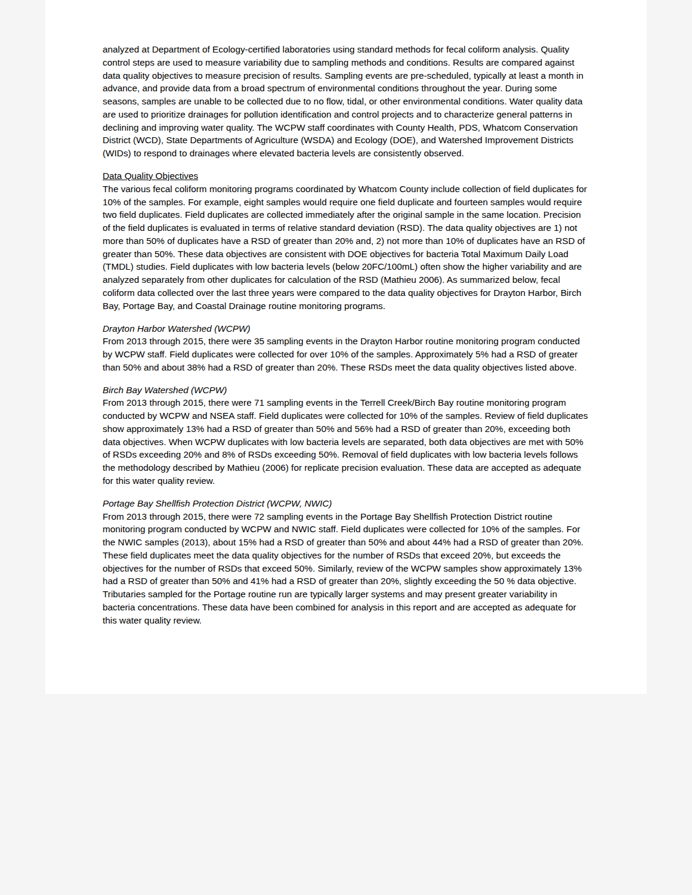analyzed at Department of Ecology-certified laboratories using standard methods for fecal coliform analysis. Quality control steps are used to measure variability due to sampling methods and conditions. Results are compared against data quality objectives to measure precision of results. Sampling events are pre-scheduled, typically at least a month in advance, and provide data from a broad spectrum of environmental conditions throughout the year. During some seasons, samples are unable to be collected due to no flow, tidal, or other environmental conditions. Water quality data are used to prioritize drainages for pollution identification and control projects and to characterize general patterns in declining and improving water quality. The WCPW staff coordinates with County Health, PDS, Whatcom Conservation District (WCD), State Departments of Agriculture (WSDA) and Ecology (DOE), and Watershed Improvement Districts (WIDs) to respond to drainages where elevated bacteria levels are consistently observed.
Data Quality Objectives
The various fecal coliform monitoring programs coordinated by Whatcom County include collection of field duplicates for 10% of the samples. For example, eight samples would require one field duplicate and fourteen samples would require two field duplicates. Field duplicates are collected immediately after the original sample in the same location. Precision of the field duplicates is evaluated in terms of relative standard deviation (RSD). The data quality objectives are 1) not more than 50% of duplicates have a RSD of greater than 20% and, 2) not more than 10% of duplicates have an RSD of greater than 50%. These data objectives are consistent with DOE objectives for bacteria Total Maximum Daily Load (TMDL) studies. Field duplicates with low bacteria levels (below 20FC/100mL) often show the higher variability and are analyzed separately from other duplicates for calculation of the RSD (Mathieu 2006). As summarized below, fecal coliform data collected over the last three years were compared to the data quality objectives for Drayton Harbor, Birch Bay, Portage Bay, and Coastal Drainage routine monitoring programs.
Drayton Harbor Watershed (WCPW)
From 2013 through 2015, there were 35 sampling events in the Drayton Harbor routine monitoring program conducted by WCPW staff. Field duplicates were collected for over 10% of the samples. Approximately 5% had a RSD of greater than 50% and about 38% had a RSD of greater than 20%. These RSDs meet the data quality objectives listed above.
Birch Bay Watershed (WCPW)
From 2013 through 2015, there were 71 sampling events in the Terrell Creek/Birch Bay routine monitoring program conducted by WCPW and NSEA staff. Field duplicates were collected for 10% of the samples. Review of field duplicates show approximately 13% had a RSD of greater than 50% and 56% had a RSD of greater than 20%, exceeding both data objectives. When WCPW duplicates with low bacteria levels are separated, both data objectives are met with 50% of RSDs exceeding 20% and 8% of RSDs exceeding 50%. Removal of field duplicates with low bacteria levels follows the methodology described by Mathieu (2006) for replicate precision evaluation. These data are accepted as adequate for this water quality review.
Portage Bay Shellfish Protection District (WCPW, NWIC)
From 2013 through 2015, there were 72 sampling events in the Portage Bay Shellfish Protection District routine monitoring program conducted by WCPW and NWIC staff. Field duplicates were collected for 10% of the samples. For the NWIC samples (2013), about 15% had a RSD of greater than 50% and about 44% had a RSD of greater than 20%. These field duplicates meet the data quality objectives for the number of RSDs that exceed 20%, but exceeds the objectives for the number of RSDs that exceed 50%. Similarly, review of the WCPW samples show approximately 13% had a RSD of greater than 50% and 41% had a RSD of greater than 20%, slightly exceeding the 50 % data objective. Tributaries sampled for the Portage routine run are typically larger systems and may present greater variability in bacteria concentrations. These data have been combined for analysis in this report and are accepted as adequate for this water quality review.